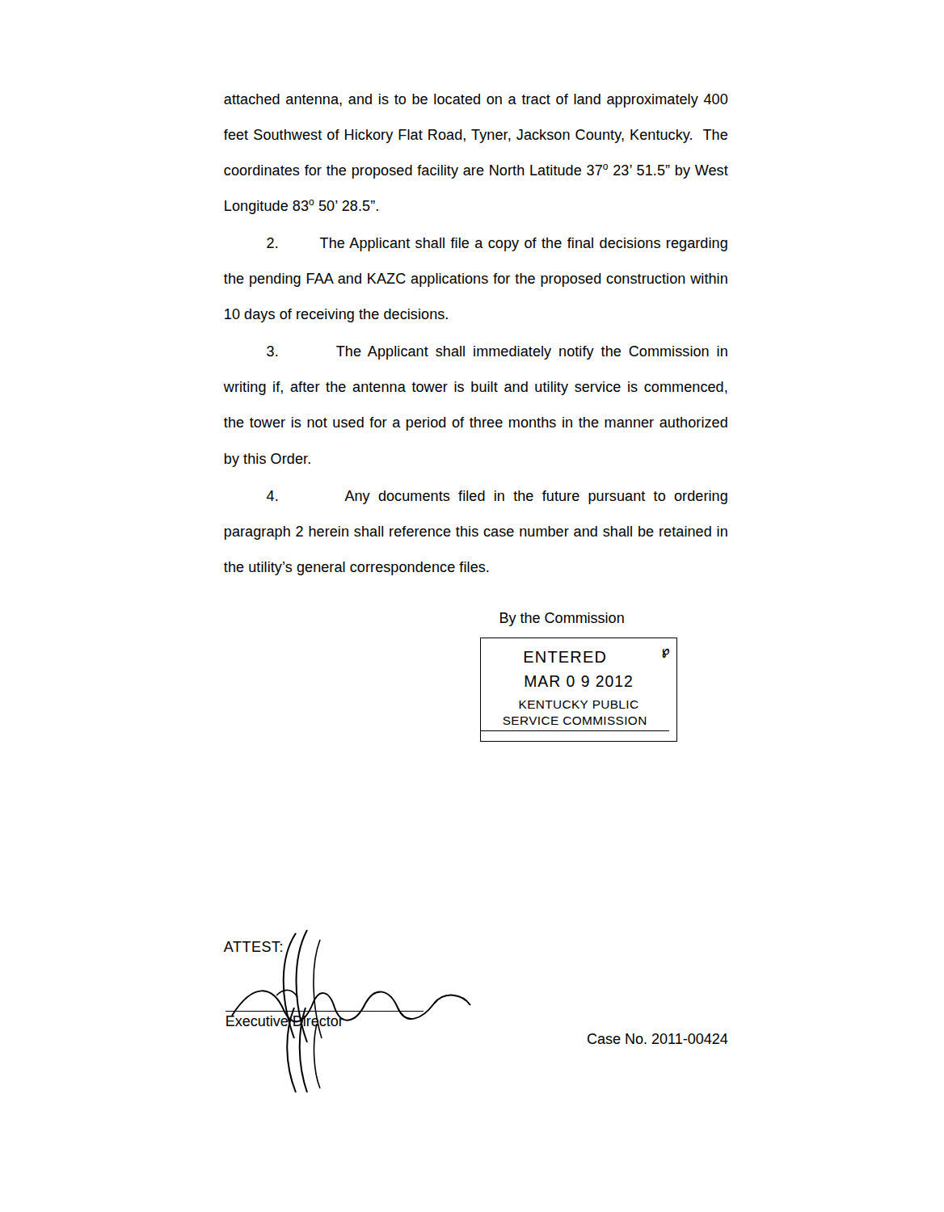attached antenna, and is to be located on a tract of land approximately 400 feet Southwest of Hickory Flat Road, Tyner, Jackson County, Kentucky. The coordinates for the proposed facility are North Latitude 37o 23’ 51.5” by West Longitude 83o 50’ 28.5”.
2. The Applicant shall file a copy of the final decisions regarding the pending FAA and KAZC applications for the proposed construction within 10 days of receiving the decisions.
3. The Applicant shall immediately notify the Commission in writing if, after the antenna tower is built and utility service is commenced, the tower is not used for a period of three months in the manner authorized by this Order.
4. Any documents filed in the future pursuant to ordering paragraph 2 herein shall reference this case number and shall be retained in the utility’s general correspondence files.
By the Commission
℘
ENTERED
MAR 0 9 2012
KENTUCKY PUBLIC SERVICE COMMISSION
ATTEST:
Executive Director
Case No. 2011-00424